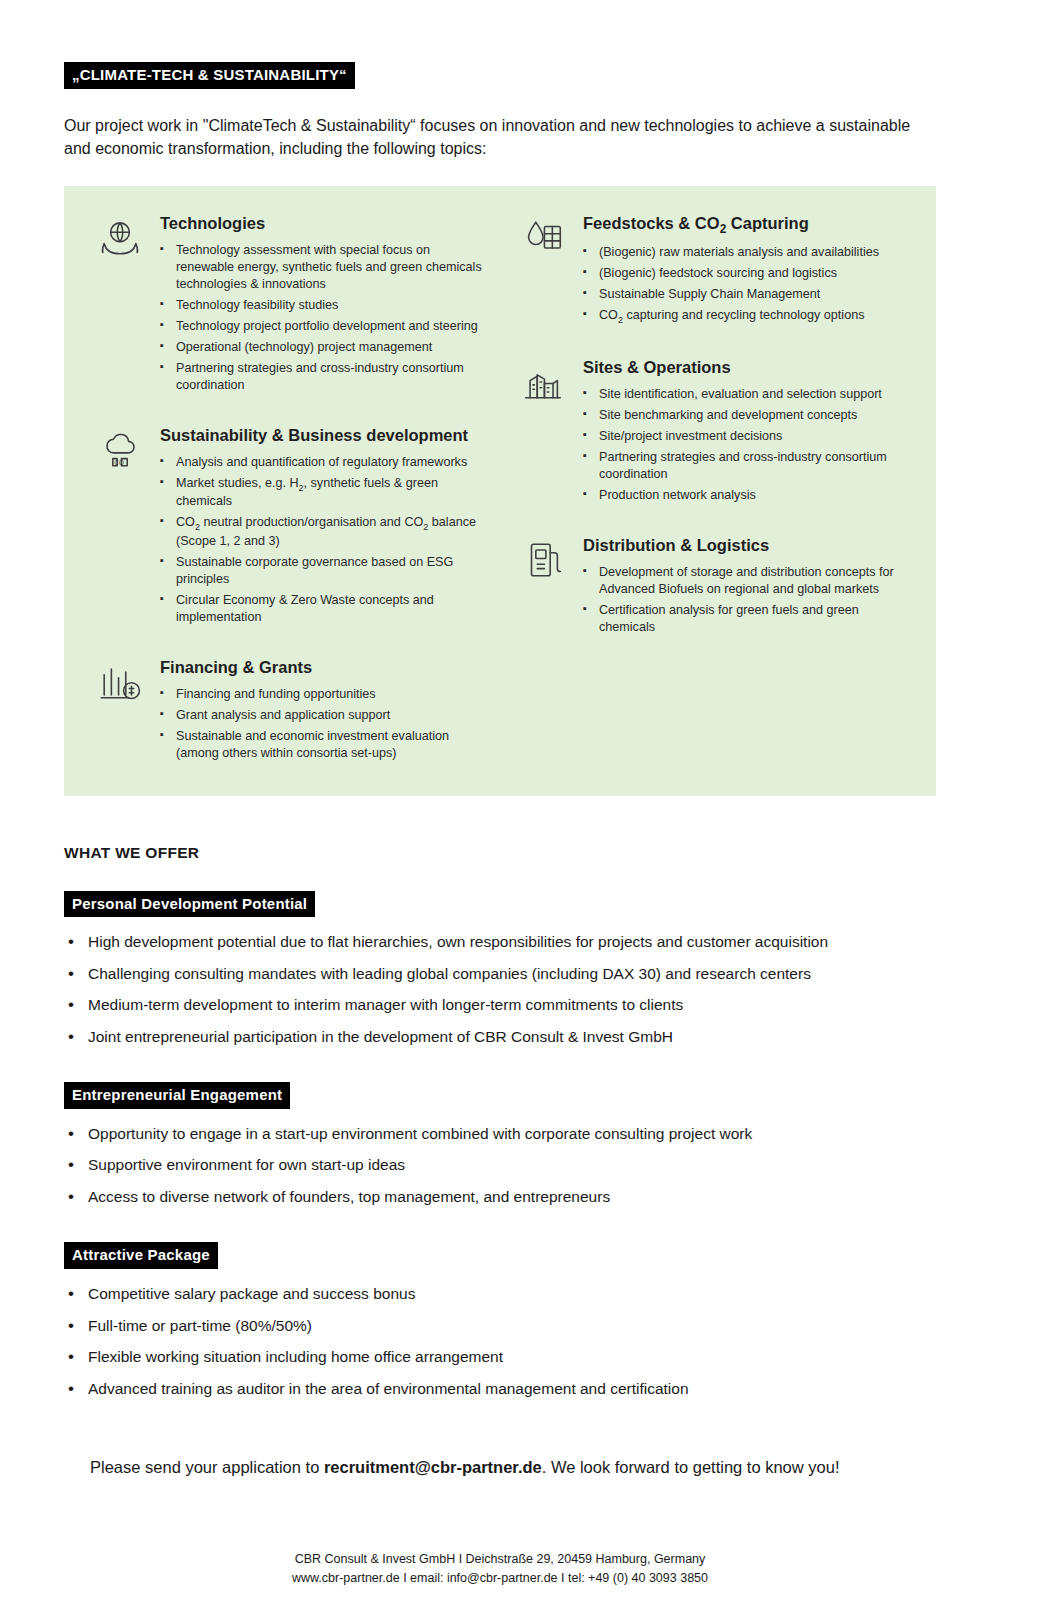„CLIMATE-TECH & SUSTAINABILITY“
Our project work in "ClimateTech & Sustainability“ focuses on innovation and new technologies to achieve a sustainable and economic transformation, including the following topics:
Technologies
Technology assessment with special focus on renewable energy, synthetic fuels and green chemicals technologies & innovations
Technology feasibility studies
Technology project portfolio development and steering
Operational (technology) project management
Partnering strategies and cross-industry consortium coordination
CO
Sustainability & Business development
Analysis and quantification of regulatory frameworks
Market studies, e.g. H2, synthetic fuels & green chemicals
CO2 neutral production/organisation and CO2 balance (Scope 1, 2 and 3)
Sustainable corporate governance based on ESG principles
Circular Economy & Zero Waste concepts and implementation
Financing & Grants
Financing and funding opportunities
Grant analysis and application support
Sustainable and economic investment evaluation (among others within consortia set-ups)
Feedstocks & CO2 Capturing
(Biogenic) raw materials analysis and availabilities
(Biogenic) feedstock sourcing and logistics
Sustainable Supply Chain Management
CO2 capturing and recycling technology options
Sites & Operations
Site identification, evaluation and selection support
Site benchmarking and development concepts
Site/project investment decisions
Partnering strategies and cross-industry consortium coordination
Production network analysis
Distribution & Logistics
Development of storage and distribution concepts for Advanced Biofuels on regional and global markets
Certification analysis for green fuels and green chemicals
WHAT WE OFFER
Personal Development Potential
High development potential due to flat hierarchies, own responsibilities for projects and customer acquisition
Challenging consulting mandates with leading global companies (including DAX 30) and research centers
Medium-term development to interim manager with longer-term commitments to clients
Joint entrepreneurial participation in the development of CBR Consult & Invest GmbH
Entrepreneurial Engagement
Opportunity to engage in a start-up environment combined with corporate consulting project work
Supportive environment for own start-up ideas
Access to diverse network of founders, top management, and entrepreneurs
Attractive Package
Competitive salary package and success bonus
Full-time or part-time (80%/50%)
Flexible working situation including home office arrangement
Advanced training as auditor in the area of environmental management and certification
Please send your application to recruitment@cbr-partner.de. We look forward to getting to know you!
CBR Consult & Invest GmbH I Deichstraße 29, 20459 Hamburg, Germany
www.cbr-partner.de I email: info@cbr-partner.de I tel: +49 (0) 40 3093 3850